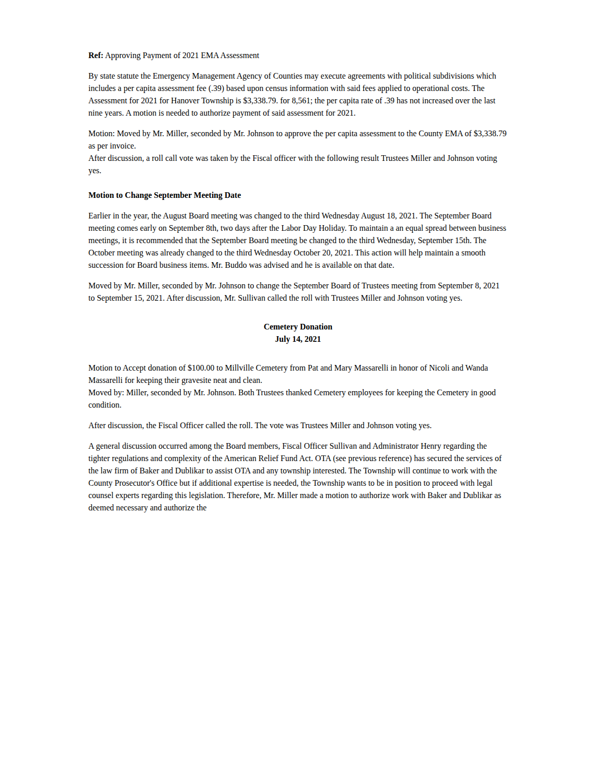Ref: Approving Payment of 2021 EMA Assessment
By state statute the Emergency Management Agency of Counties may execute agreements with political subdivisions which includes a per capita assessment fee (.39) based upon census information with said fees applied to operational costs. The Assessment for 2021 for Hanover Township is $3,338.79. for 8,561; the per capita rate of .39 has not increased over the last nine years. A motion is needed to authorize payment of said assessment for 2021.
Motion: Moved by Mr. Miller, seconded by Mr. Johnson to approve the per capita assessment to the County EMA of $3,338.79 as per invoice.
After discussion, a roll call vote was taken by the Fiscal officer with the following result Trustees Miller and Johnson voting yes.
Motion to Change September Meeting Date
Earlier in the year, the August Board meeting was changed to the third Wednesday August 18, 2021. The September Board meeting comes early on September 8th, two days after the Labor Day Holiday. To maintain a an equal spread between business meetings, it is recommended that the September Board meeting be changed to the third Wednesday, September 15th. The October meeting was already changed to the third Wednesday October 20, 2021. This action will help maintain a smooth succession for Board business items. Mr. Buddo was advised and he is available on that date.
Moved by Mr. Miller, seconded by Mr. Johnson to change the September Board of Trustees meeting from September 8, 2021 to September 15, 2021. After discussion, Mr. Sullivan called the roll with Trustees Miller and Johnson voting yes.
Cemetery Donation July 14, 2021
Motion to Accept donation of $100.00 to Millville Cemetery from Pat and Mary Massarelli in honor of Nicoli and Wanda Massarelli for keeping their gravesite neat and clean.
Moved by: Miller, seconded by Mr. Johnson. Both Trustees thanked Cemetery employees for keeping the Cemetery in good condition.
After discussion, the Fiscal Officer called the roll. The vote was Trustees Miller and Johnson voting yes.
A general discussion occurred among the Board members, Fiscal Officer Sullivan and Administrator Henry regarding the tighter regulations and complexity of the American Relief Fund Act. OTA (see previous reference) has secured the services of the law firm of Baker and Dublikar to assist OTA and any township interested. The Township will continue to work with the County Prosecutor's Office but if additional expertise is needed, the Township wants to be in position to proceed with legal counsel experts regarding this legislation. Therefore, Mr. Miller made a motion to authorize work with Baker and Dublikar as deemed necessary and authorize the